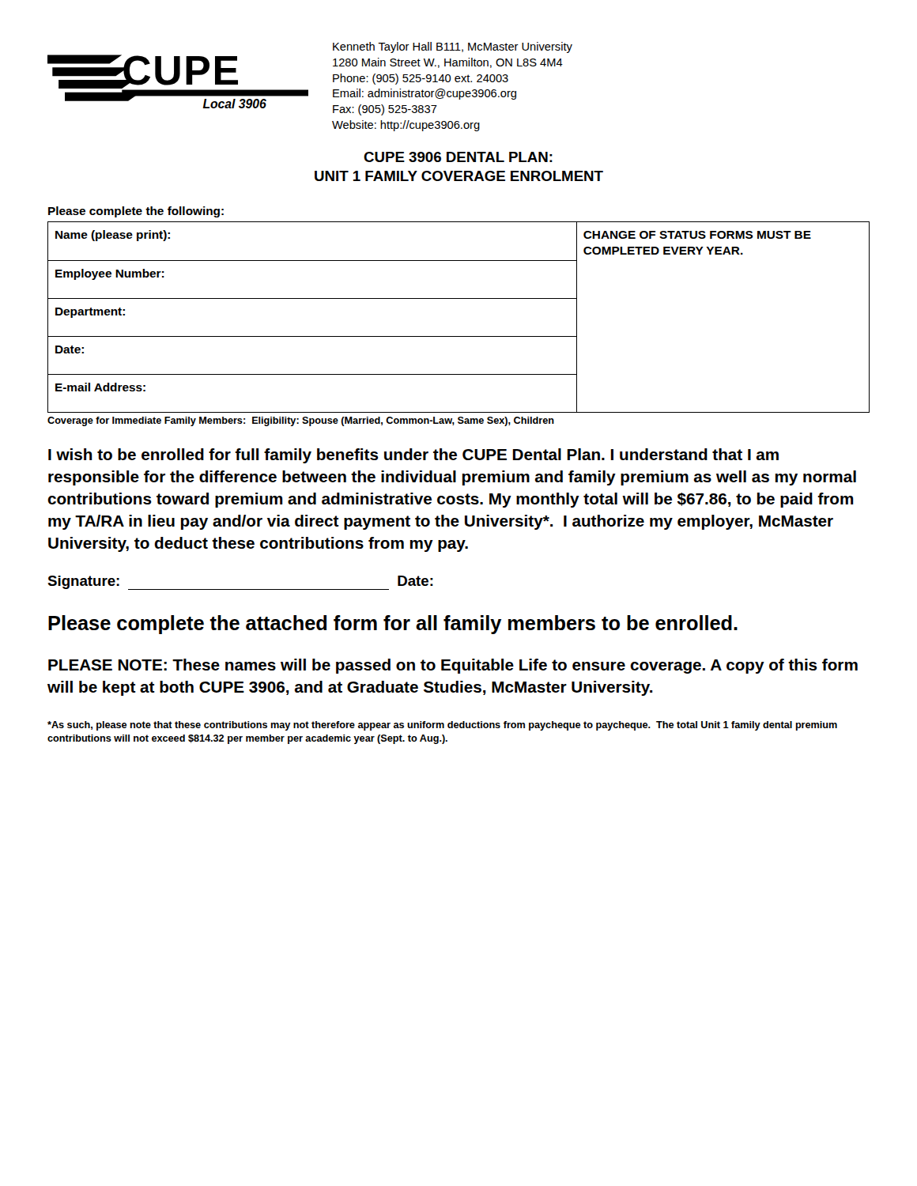CUPE Local 3906 CUPE Local 3906
Kenneth Taylor Hall B111, McMaster University
1280 Main Street W., Hamilton, ON L8S 4M4
Phone: (905) 525-9140 ext. 24003
Email: administrator@cupe3906.org
Fax: (905) 525-3837
Website: http://cupe3906.org
CUPE 3906 DENTAL PLAN: UNIT 1 FAMILY COVERAGE ENROLMENT
Please complete the following:
| Name (please print): | CHANGE OF STATUS FORMS MUST BE COMPLETED EVERY YEAR. |
| Employee Number: |
| Department: |
| Date: |
| E-mail Address: |
Coverage for Immediate Family Members: Eligibility: Spouse (Married, Common-Law, Same Sex), Children
I wish to be enrolled for full family benefits under the CUPE Dental Plan. I understand that I am responsible for the difference between the individual premium and family premium as well as my normal contributions toward premium and administrative costs. My monthly total will be $67.86, to be paid from my TA/RA in lieu pay and/or via direct payment to the University*. I authorize my employer, McMaster University, to deduct these contributions from my pay.
Signature: Date:
Please complete the attached form for all family members to be enrolled.
PLEASE NOTE: These names will be passed on to Equitable Life to ensure coverage. A copy of this form will be kept at both CUPE 3906, and at Graduate Studies, McMaster University.
*As such, please note that these contributions may not therefore appear as uniform deductions from paycheque to paycheque. The total Unit 1 family dental premium contributions will not exceed $814.32 per member per academic year (Sept. to Aug.).